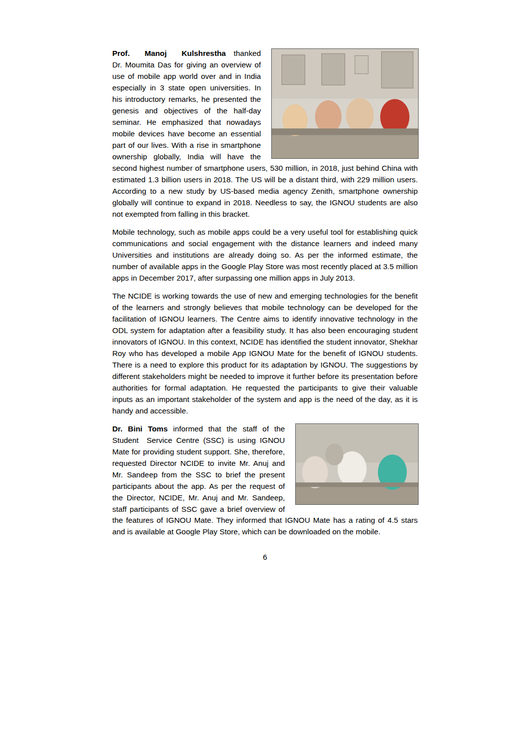Prof. Manoj Kulshrestha thanked Dr. Moumita Das for giving an overview of use of mobile app world over and in India especially in 3 state open universities. In his introductory remarks, he presented the genesis and objectives of the half-day seminar. He emphasized that nowadays mobile devices have become an essential part of our lives. With a rise in smartphone ownership globally, India will have the second highest number of smartphone users, 530 million, in 2018, just behind China with estimated 1.3 billion users in 2018. The US will be a distant third, with 229 million users. According to a new study by US-based media agency Zenith, smartphone ownership globally will continue to expand in 2018. Needless to say, the IGNOU students are also not exempted from falling in this bracket.
Mobile technology, such as mobile apps could be a very useful tool for establishing quick communications and social engagement with the distance learners and indeed many Universities and institutions are already doing so. As per the informed estimate, the number of available apps in the Google Play Store was most recently placed at 3.5 million apps in December 2017, after surpassing one million apps in July 2013.
The NCIDE is working towards the use of new and emerging technologies for the benefit of the learners and strongly believes that mobile technology can be developed for the facilitation of IGNOU learners. The Centre aims to identify innovative technology in the ODL system for adaptation after a feasibility study. It has also been encouraging student innovators of IGNOU. In this context, NCIDE has identified the student innovator, Shekhar Roy who has developed a mobile App IGNOU Mate for the benefit of IGNOU students. There is a need to explore this product for its adaptation by IGNOU. The suggestions by different stakeholders might be needed to improve it further before its presentation before authorities for formal adaptation. He requested the participants to give their valuable inputs as an important stakeholder of the system and app is the need of the day, as it is handy and accessible.
Dr. Bini Toms informed that the staff of the Student Service Centre (SSC) is using IGNOU Mate for providing student support. She, therefore, requested Director NCIDE to invite Mr. Anuj and Mr. Sandeep from the SSC to brief the present participants about the app. As per the request of the Director, NCIDE, Mr. Anuj and Mr. Sandeep, staff participants of SSC gave a brief overview of the features of IGNOU Mate. They informed that IGNOU Mate has a rating of 4.5 stars and is available at Google Play Store, which can be downloaded on the mobile.
6